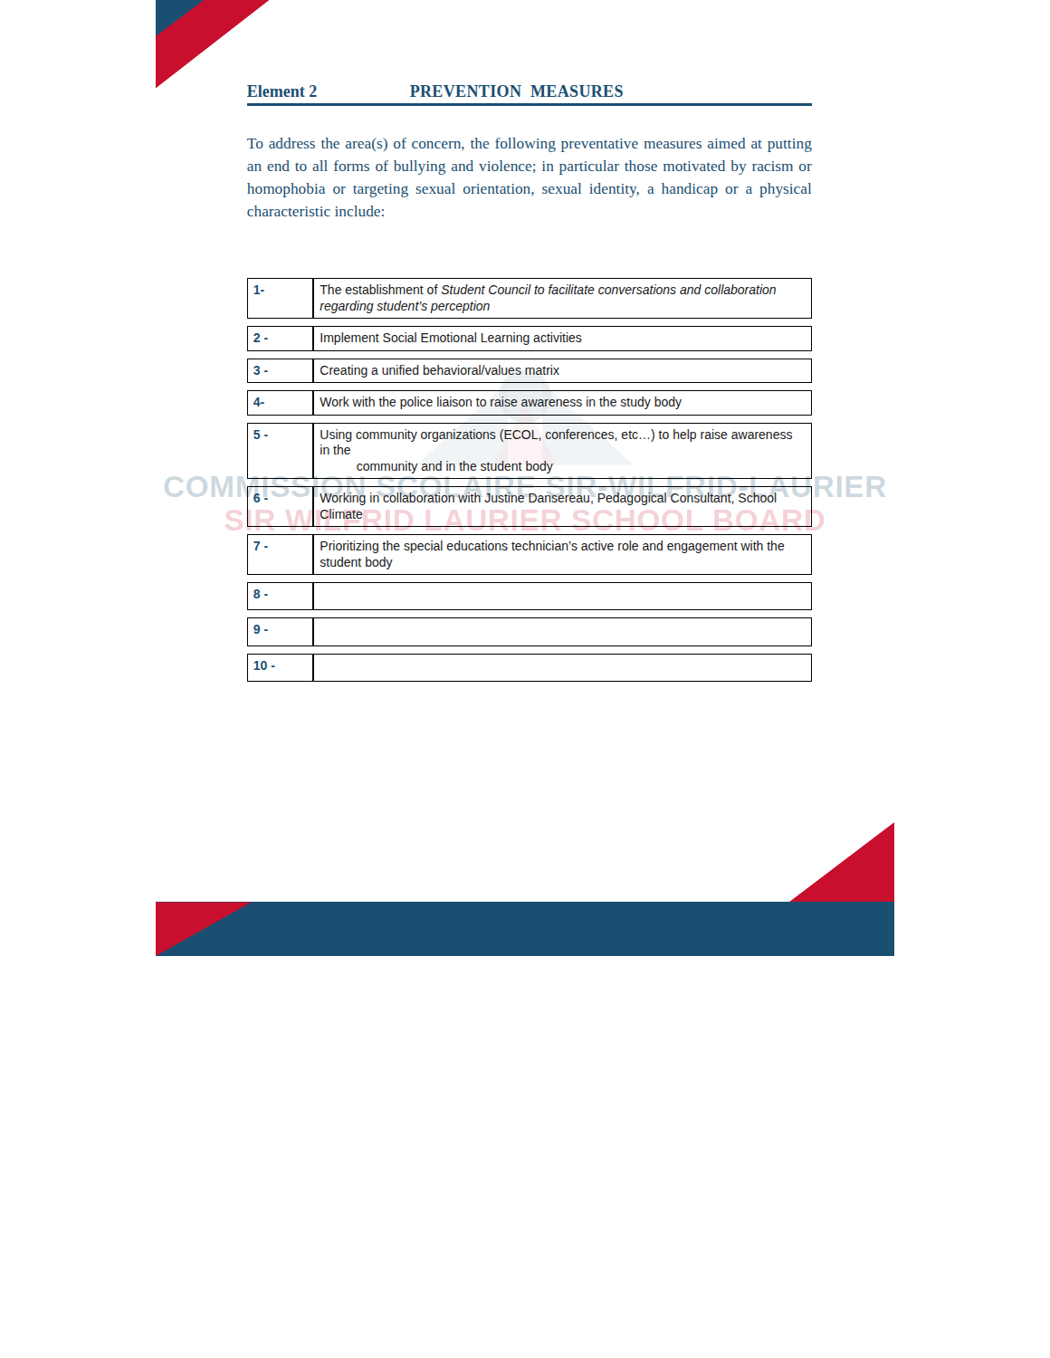COMMISSION SCOLAIRE SIR-WILFRID-LAURIER
SIR WILFRID LAURIER SCHOOL BOARD
Element 2 PREVENTION MEASURES
To address the area(s) of concern, the following preventative measures aimed at putting an end to all forms of bullying and violence; in particular those motivated by racism or homophobia or targeting sexual orientation, sexual identity, a handicap or a physical characteristic include:
| 1- | The establishment of Student Council to facilitate conversations and collaboration regarding student’s perception |
| 2 - | Implement Social Emotional Learning activities |
| 3 - | Creating a unified behavioral/values matrix |
| 4- | Work with the police liaison to raise awareness in the study body |
| 5 - | Using community organizations (ECOL, conferences, etc…) to help raise awareness in the community and in the student body |
| 6 - | Working in collaboration with Justine Dansereau, Pedagogical Consultant, School Climate |
| 7 - | Prioritizing the special educations technician’s active role and engagement with the student body |
| 8 - | |
| 9 - | |
| 10 - | |